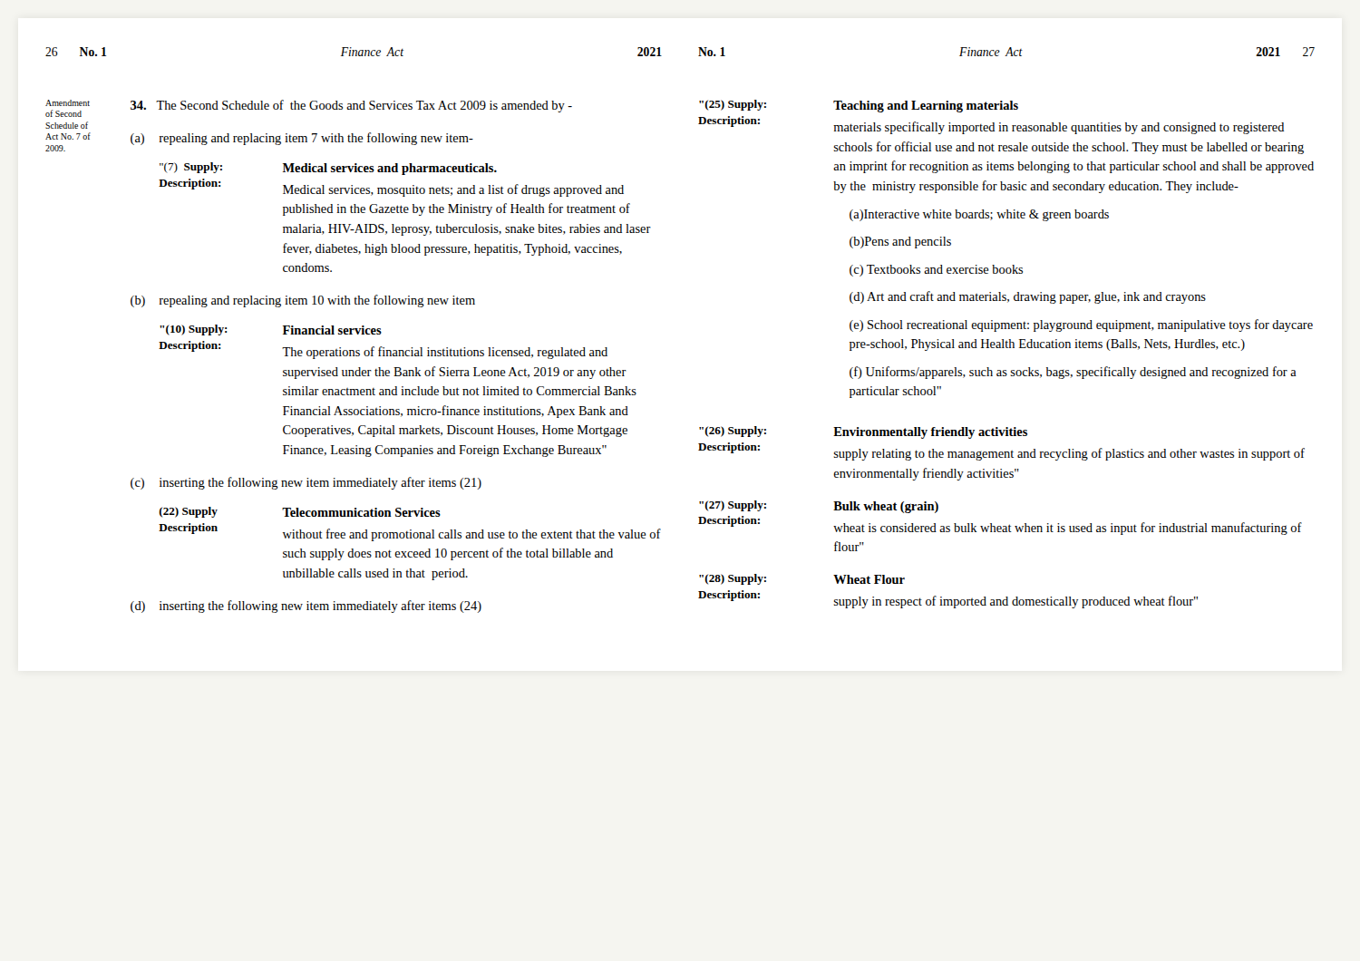26 No. 1 Finance Act 2021
Amendment of Second Schedule of Act No. 7 of 2009.
34. The Second Schedule of the Goods and Services Tax Act 2009 is amended by -
(a) repealing and replacing item 7 with the following new item-
"(7) Supply: Description:
Medical services and pharmaceuticals.
Medical services, mosquito nets; and a list of drugs approved and published in the Gazette by the Ministry of Health for treatment of malaria, HIV-AIDS, leprosy, tuberculosis, snake bites, rabies and laser fever, diabetes, high blood pressure, hepatitis, Typhoid, vaccines, condoms.
(b) repealing and replacing item 10 with the following new item
"(10) Supply: Description:
Financial services
The operations of financial institutions licensed, regulated and supervised under the Bank of Sierra Leone Act, 2019 or any other similar enactment and include but not limited to Commercial Banks Financial Associations, micro-finance institutions, Apex Bank and Cooperatives, Capital markets, Discount Houses, Home Mortgage Finance, Leasing Companies and Foreign Exchange Bureaux"
(c) inserting the following new item immediately after items (21)
(22) Supply Description
Telecommunication Services
without free and promotional calls and use to the extent that the value of such supply does not exceed 10 percent of the total billable and unbillable calls used in that period.
(d) inserting the following new item immediately after items (24)
No. 1 Finance Act 2021 27
"(25) Supply: Description:
Teaching and Learning materials
materials specifically imported in reasonable quantities by and consigned to registered schools for official use and not resale outside the school. They must be labelled or bearing an imprint for recognition as items belonging to that particular school and shall be approved by the ministry responsible for basic and secondary education. They include-
(a)Interactive white boards; white & green boards
(b)Pens and pencils
(c) Textbooks and exercise books
(d) Art and craft and materials, drawing paper, glue, ink and crayons
(e) School recreational equipment: playground equipment, manipulative toys for daycare pre-school, Physical and Health Education items (Balls, Nets, Hurdles, etc.)
(f) Uniforms/apparels, such as socks, bags, specifically designed and recognized for a particular school"
"(26) Supply: Description:
Environmentally friendly activities
supply relating to the management and recycling of plastics and other wastes in support of environmentally friendly activities"
"(27) Supply: Description:
Bulk wheat (grain)
wheat is considered as bulk wheat when it is used as input for industrial manufacturing of flour"
"(28) Supply: Description:
Wheat Flour
supply in respect of imported and domestically produced wheat flour"